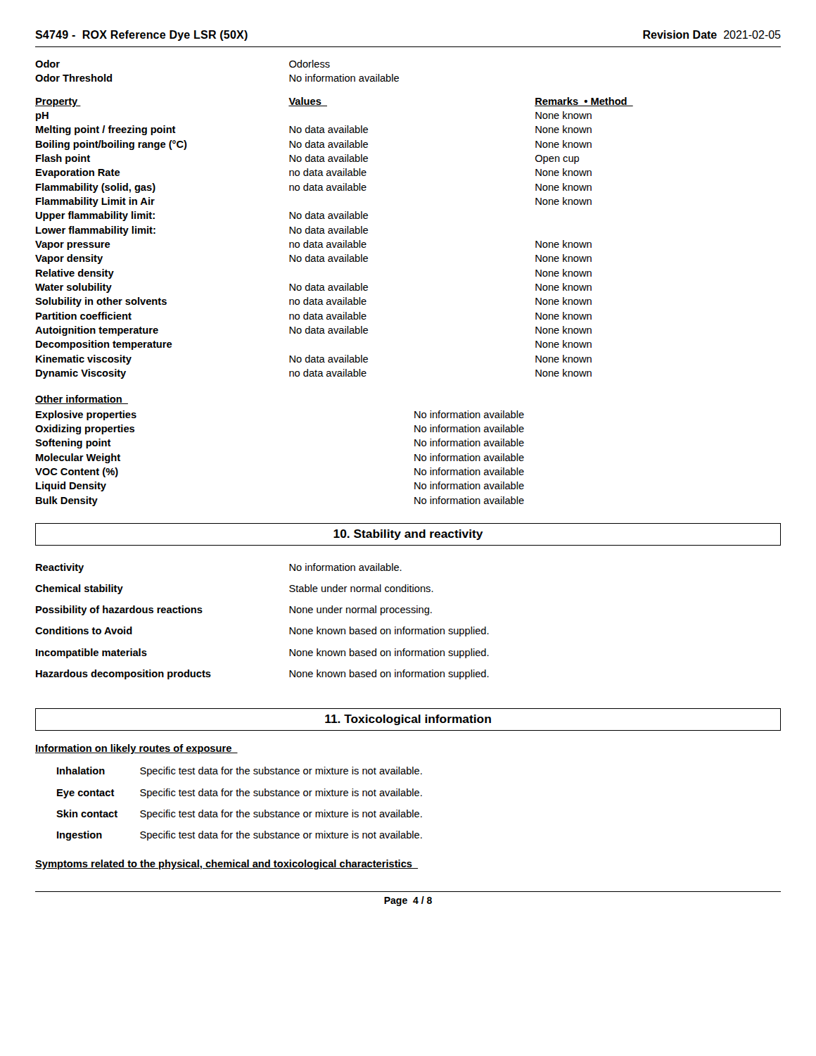S4749 - ROX Reference Dye LSR (50X)
Revision Date 2021-02-05
| Odor | Odorless | |
| Odor Threshold | No information available | |
| Property | Values | Remarks • Method |
| pH | | None known |
| Melting point / freezing point | No data available | None known |
| Boiling point/boiling range (°C) | No data available | None known |
| Flash point | No data available | Open cup |
| Evaporation Rate | no data available | None known |
| Flammability (solid, gas) | no data available | None known |
| Flammability Limit in Air | | None known |
| Upper flammability limit: | No data available | |
| Lower flammability limit: | No data available | |
| Vapor pressure | no data available | None known |
| Vapor density | No data available | None known |
| Relative density | | None known |
| Water solubility | No data available | None known |
| Solubility in other solvents | no data available | None known |
| Partition coefficient | no data available | None known |
| Autoignition temperature | No data available | None known |
| Decomposition temperature | | None known |
| Kinematic viscosity | No data available | None known |
| Dynamic Viscosity | no data available | None known |
Other information
| Explosive properties | No information available |
| Oxidizing properties | No information available |
| Softening point | No information available |
| Molecular Weight | No information available |
| VOC Content (%) | No information available |
| Liquid Density | No information available |
| Bulk Density | No information available |
10. Stability and reactivity
| Reactivity | No information available. |
| Chemical stability | Stable under normal conditions. |
| Possibility of hazardous reactions | None under normal processing. |
| Conditions to Avoid | None known based on information supplied. |
| Incompatible materials | None known based on information supplied. |
| Hazardous decomposition products | None known based on information supplied. |
11. Toxicological information
Information on likely routes of exposure
| Inhalation | Specific test data for the substance or mixture is not available. |
| Eye contact | Specific test data for the substance or mixture is not available. |
| Skin contact | Specific test data for the substance or mixture is not available. |
| Ingestion | Specific test data for the substance or mixture is not available. |
Symptoms related to the physical, chemical and toxicological characteristics
Page 4 / 8